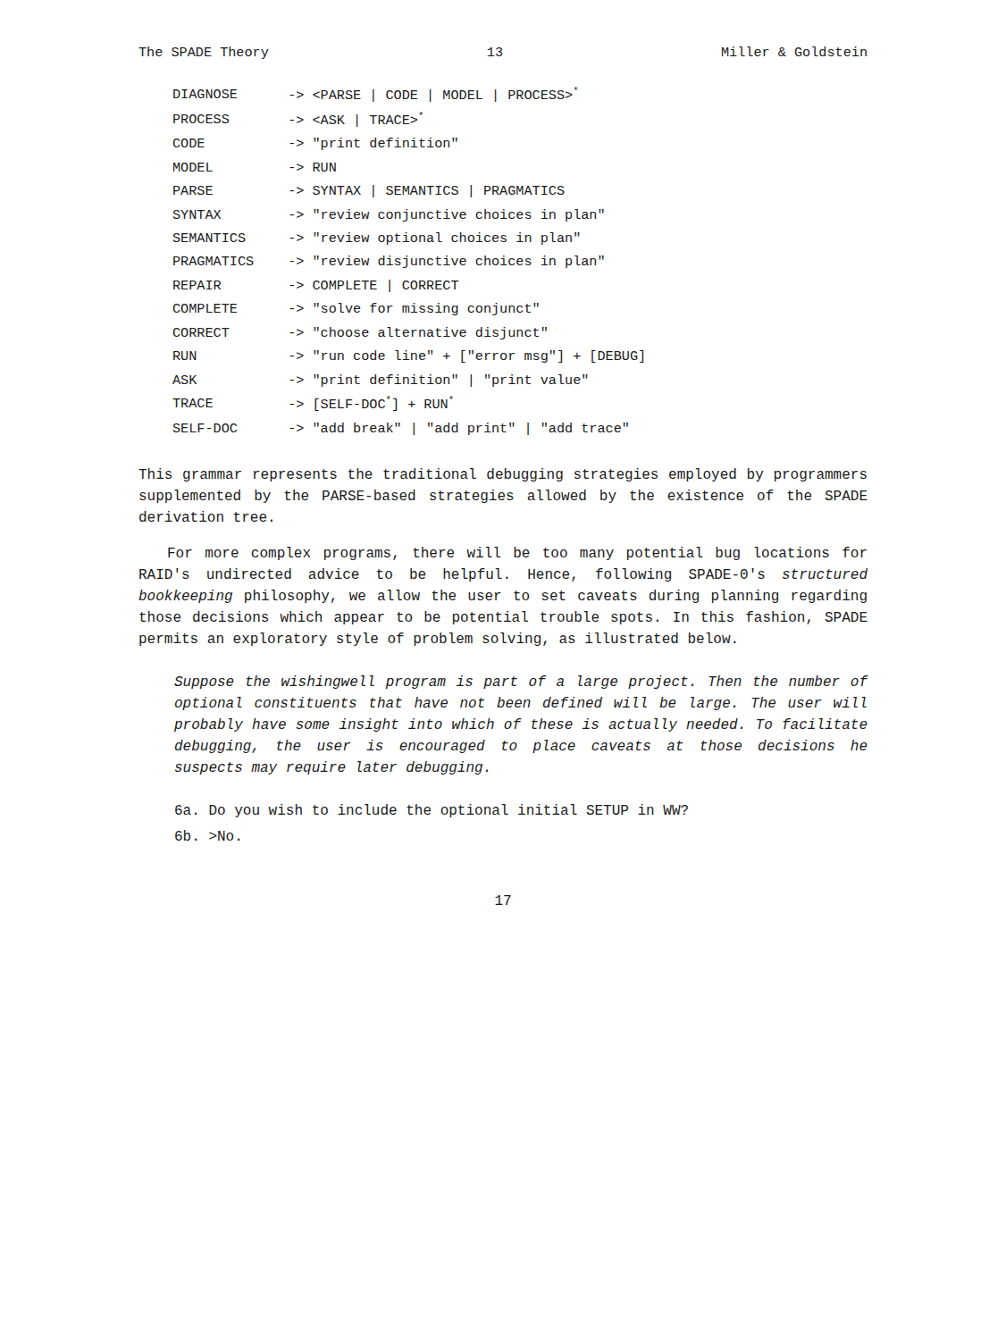The SPADE Theory 13 Miller & Goldstein
| DIAGNOSE | -> <PARSE / CODE / MODEL / PROCESS> * |
| PROCESS | -> <ASK / TRACE> * |
| CODE | -> "print definition" |
| MODEL | -> RUN |
| PARSE | -> SYNTAX / SEMANTICS / PRAGMATICS |
| SYNTAX | -> "review conjunctive choices in plan" |
| SEMANTICS | -> "review optional choices in plan" |
| PRAGMATICS | -> "review disjunctive choices in plan" |
| REPAIR | -> COMPLETE / CORRECT |
| COMPLETE | -> "solve for missing conjunct" |
| CORRECT | -> "choose alternative disjunct" |
| RUN | -> "run code line" + ["error msg"] + [DEBUG] |
| ASK | -> "print definition" / "print value" |
| TRACE | -> [SELF-DOC * ] + RUN * |
| SELF-DOC | -> "add break" / "add print" / "add trace" |
This grammar represents the traditional debugging strategies employed by programmers supplemented by the PARSE-based strategies allowed by the existence of the SPADE derivation tree.
For more complex programs, there will be too many potential bug locations for RAID's undirected advice to be helpful. Hence, following SPADE-0's structured bookkeeping philosophy, we allow the user to set caveats during planning regarding those decisions which appear to be potential trouble spots. In this fashion, SPADE permits an exploratory style of problem solving, as illustrated below.
Suppose the wishingwell program is part of a large project. Then the number of optional constituents that have not been defined will be large. The user will probably have some insight into which of these is actually needed. To facilitate debugging, the user is encouraged to place caveats at those decisions he suspects may require later debugging.
6a. Do you wish to include the optional initial SETUP in WW?
6b. >No.
17